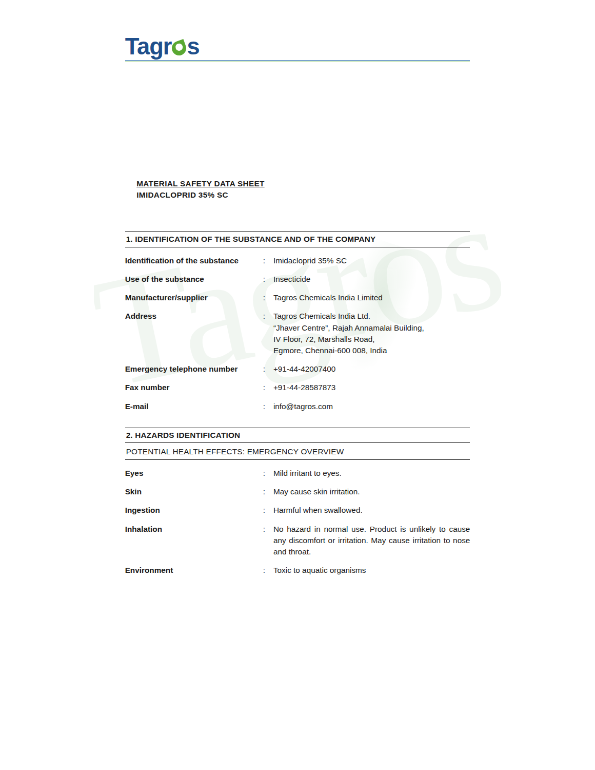Tagros
Tagr s
MATERIAL SAFETY DATA SHEET
IMIDACLOPRID 35% SC
1. IDENTIFICATION OF THE SUBSTANCE AND OF THE COMPANY
| Identification of the substance | : | Imidacloprid 35% SC |
| Use of the substance | : | Insecticide |
| Manufacturer/supplier | : | Tagros Chemicals India Limited |
| Address | : | Tagros Chemicals India Ltd. “Jhaver Centre”, Rajah Annamalai Building, IV Floor, 72, Marshalls Road, Egmore, Chennai-600 008, India |
| Emergency telephone number | : | +91-44-42007400 |
| Fax number | : | +91-44-28587873 |
| E-mail | : | info@tagros.com |
2. HAZARDS IDENTIFICATION
POTENTIAL HEALTH EFFECTS: EMERGENCY OVERVIEW
| Eyes | : | Mild irritant to eyes. |
| Skin | : | May cause skin irritation. |
| Ingestion | : | Harmful when swallowed. |
| Inhalation | : | No hazard in normal use. Product is unlikely to cause any discomfort or irritation. May cause irritation to nose and throat. |
| Environment | : | Toxic to aquatic organisms |